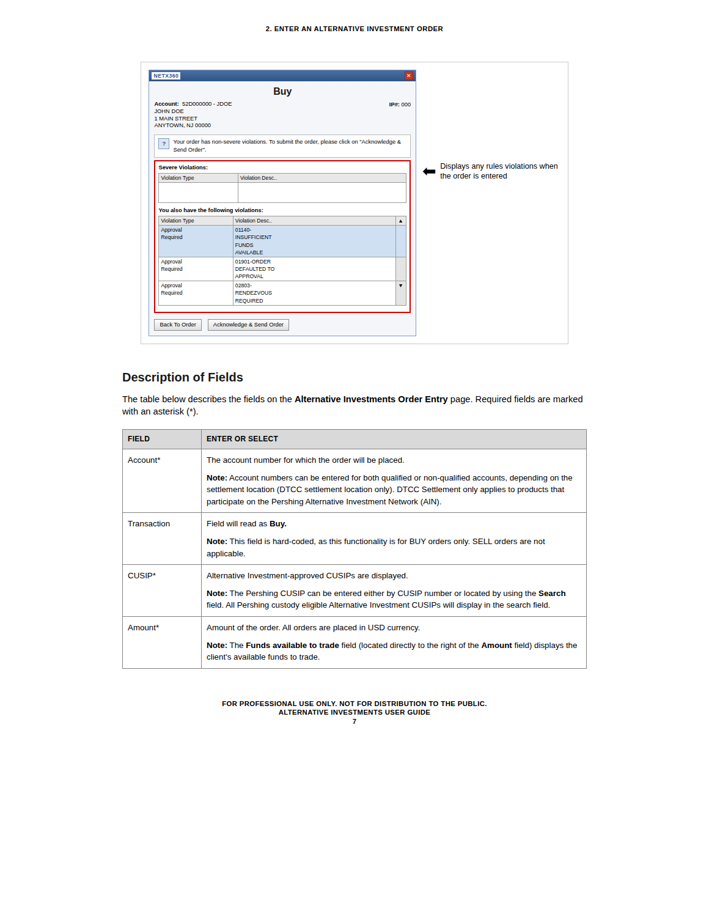2. ENTER AN ALTERNATIVE INVESTMENT ORDER
NETX360 ✕
Buy
Account: 52D000000 - JDOE
JOHN DOE
1 MAIN STREET
ANYTOWN, NJ 00000
IP#: 000
?
Your order has non-severe violations. To submit the order, please click on "Acknowledge & Send Order".
Severe Violations:
| Violation Type | Violation Desc.. |
| --- | --- |
You also have the following violations:
| Violation Type | Violation Desc.. | ▲ |
| --- | --- | --- |
| Approval Required | 01140- INSUFFICIENT FUNDS AVAILABLE | |
| Approval Required | 01901-ORDER DEFAULTED TO APPROVAL | |
| Approval Required | 02803- RENDEZVOUS REQUIRED | ▼ |
Back To Order
Acknowledge & Send Order
⬅
Displays any rules violations when the order is entered
Description of Fields
The table below describes the fields on the Alternative Investments Order Entry page. Required fields are marked with an asterisk (*).
| FIELD | ENTER OR SELECT |
| --- | --- |
| Account* | The account number for which the order will be placed. Note: Account numbers can be entered for both qualified or non-qualified accounts, depending on the settlement location (DTCC settlement location only). DTCC Settlement only applies to products that participate on the Pershing Alternative Investment Network (AIN). |
| Transaction | Field will read as Buy. Note: This field is hard-coded, as this functionality is for BUY orders only. SELL orders are not applicable. |
| CUSIP* | Alternative Investment-approved CUSIPs are displayed. Note: The Pershing CUSIP can be entered either by CUSIP number or located by using the Search field. All Pershing custody eligible Alternative Investment CUSIPs will display in the search field. |
| Amount* | Amount of the order. All orders are placed in USD currency. Note: The Funds available to trade field (located directly to the right of the Amount field) displays the client's available funds to trade. |
FOR PROFESSIONAL USE ONLY. NOT FOR DISTRIBUTION TO THE PUBLIC.
ALTERNATIVE INVESTMENTS USER GUIDE
7